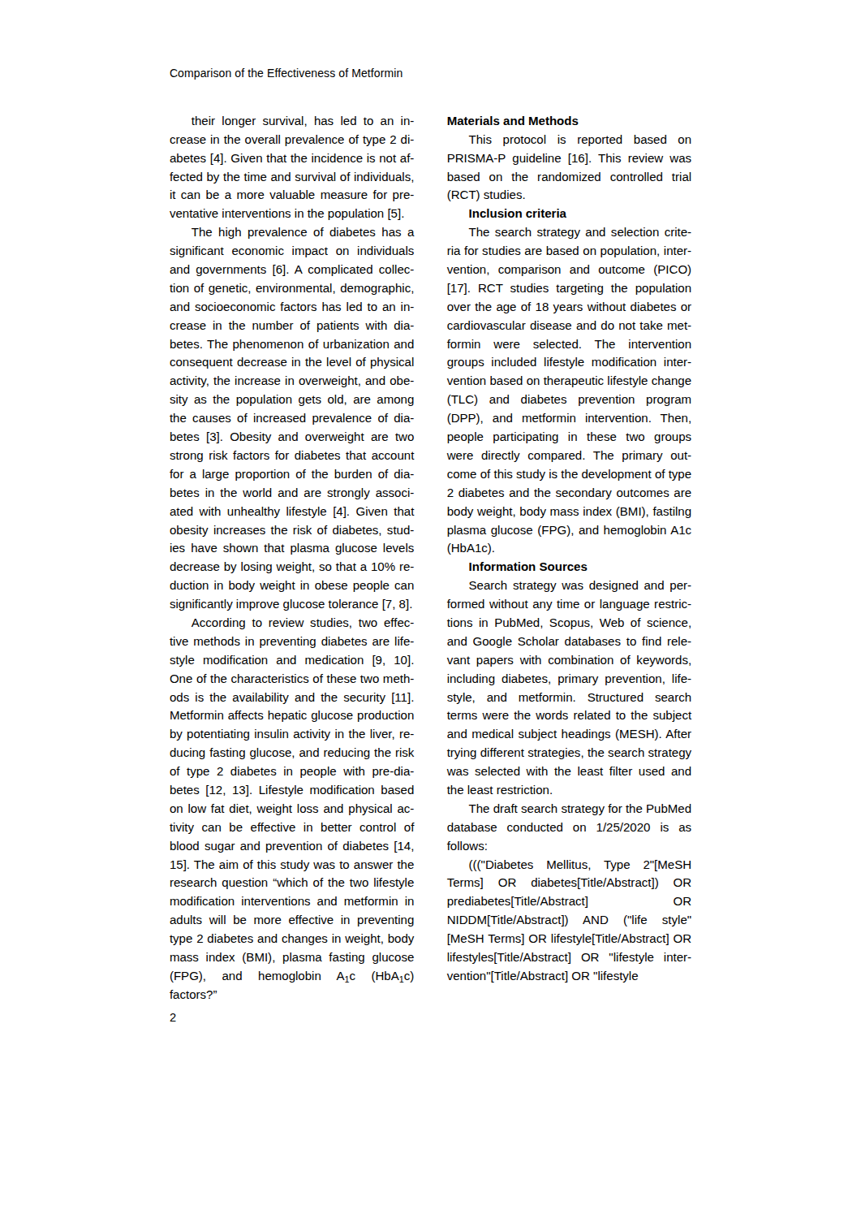Comparison of the Effectiveness of Metformin
their longer survival, has led to an increase in the overall prevalence of type 2 diabetes [4]. Given that the incidence is not affected by the time and survival of individuals, it can be a more valuable measure for preventative interventions in the population [5].
The high prevalence of diabetes has a significant economic impact on individuals and governments [6]. A complicated collection of genetic, environmental, demographic, and socioeconomic factors has led to an increase in the number of patients with diabetes. The phenomenon of urbanization and consequent decrease in the level of physical activity, the increase in overweight, and obesity as the population gets old, are among the causes of increased prevalence of diabetes [3]. Obesity and overweight are two strong risk factors for diabetes that account for a large proportion of the burden of diabetes in the world and are strongly associated with unhealthy lifestyle [4]. Given that obesity increases the risk of diabetes, studies have shown that plasma glucose levels decrease by losing weight, so that a 10% reduction in body weight in obese people can significantly improve glucose tolerance [7, 8].
According to review studies, two effective methods in preventing diabetes are lifestyle modification and medication [9, 10]. One of the characteristics of these two methods is the availability and the security [11]. Metformin affects hepatic glucose production by potentiating insulin activity in the liver, reducing fasting glucose, and reducing the risk of type 2 diabetes in people with pre-diabetes [12, 13]. Lifestyle modification based on low fat diet, weight loss and physical activity can be effective in better control of blood sugar and prevention of diabetes [14, 15]. The aim of this study was to answer the research question “which of the two lifestyle modification interventions and metformin in adults will be more effective in preventing type 2 diabetes and changes in weight, body mass index (BMI), plasma fasting glucose (FPG), and hemoglobin A1c (HbA1c) factors?”
Materials and Methods
This protocol is reported based on PRISMA-P guideline [16]. This review was based on the randomized controlled trial (RCT) studies.
Inclusion criteria
The search strategy and selection criteria for studies are based on population, intervention, comparison and outcome (PICO) [17]. RCT studies targeting the population over the age of 18 years without diabetes or cardiovascular disease and do not take metformin were selected. The intervention groups included lifestyle modification intervention based on therapeutic lifestyle change (TLC) and diabetes prevention program (DPP), and metformin intervention. Then, people participating in these two groups were directly compared. The primary outcome of this study is the development of type 2 diabetes and the secondary outcomes are body weight, body mass index (BMI), fastilng plasma glucose (FPG), and hemoglobin A1c (HbA1c).
Information Sources
Search strategy was designed and performed without any time or language restrictions in PubMed, Scopus, Web of science, and Google Scholar databases to find relevant papers with combination of keywords, including diabetes, primary prevention, lifestyle, and metformin. Structured search terms were the words related to the subject and medical subject headings (MESH). After trying different strategies, the search strategy was selected with the least filter used and the least restriction.
The draft search strategy for the PubMed database conducted on 1/25/2020 is as follows:
((("Diabetes Mellitus, Type 2"[MeSH Terms] OR diabetes[Title/Abstract]) OR prediabetes[Title/Abstract] OR NIDDM[Title/Abstract]) AND ("life style"[MeSH Terms] OR lifestyle[Title/Abstract] OR lifestyles[Title/Abstract] OR "lifestyle intervention"[Title/Abstract] OR "lifestyle
2